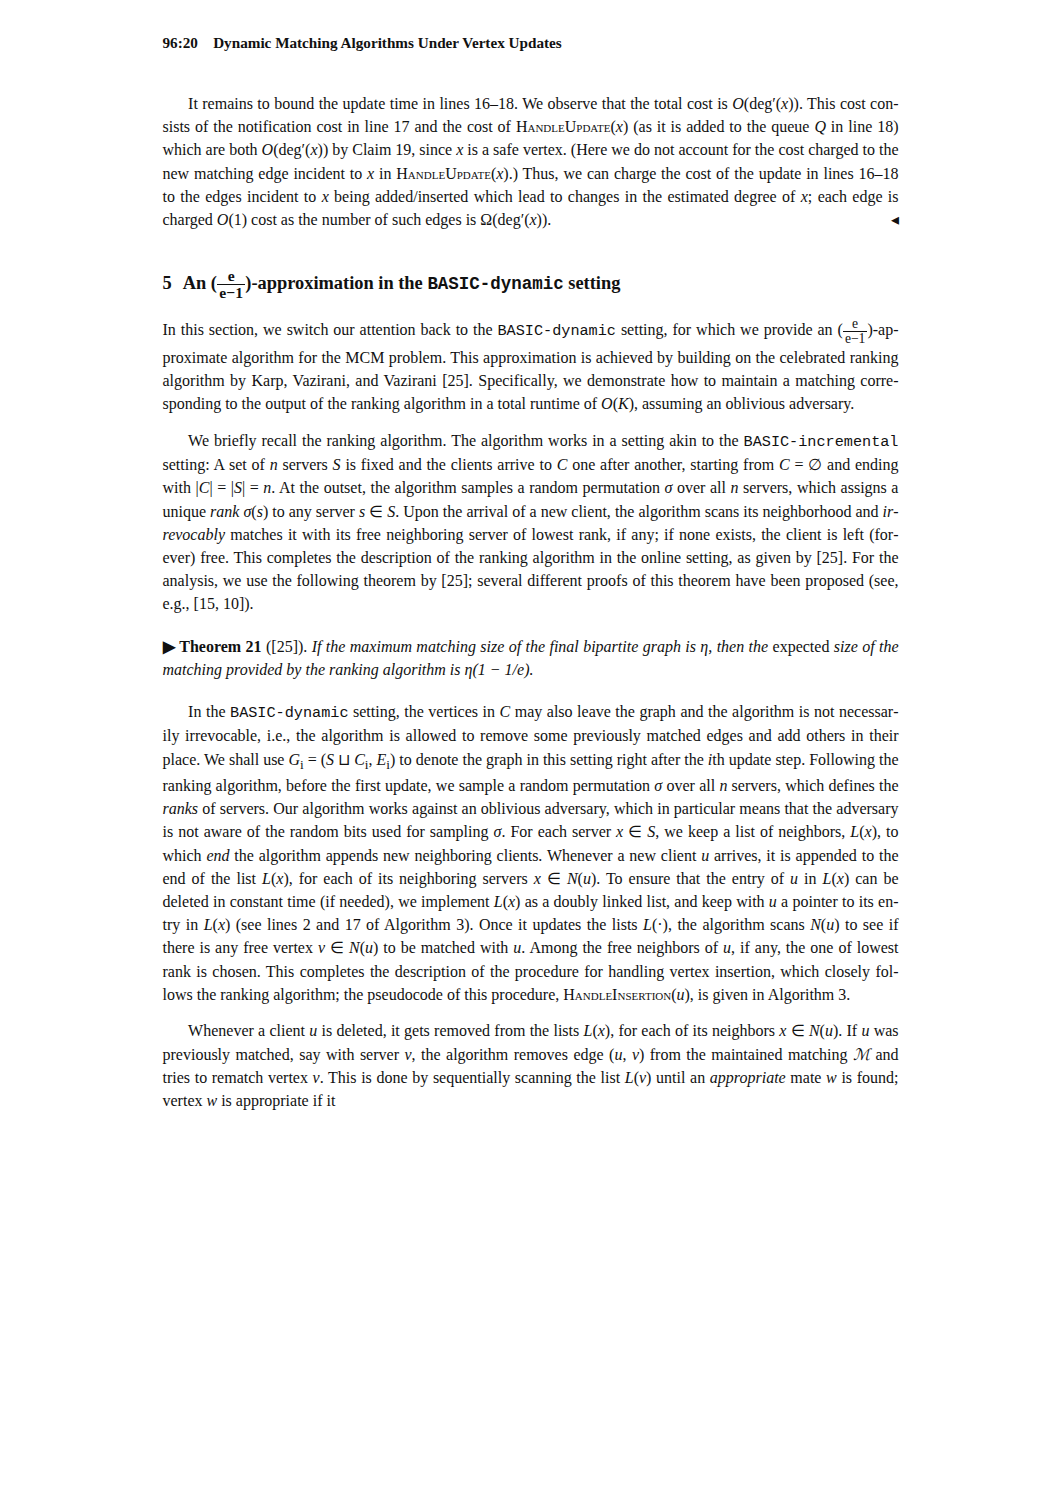96:20 Dynamic Matching Algorithms Under Vertex Updates
It remains to bound the update time in lines 16–18. We observe that the total cost is O(deg′(x)). This cost consists of the notification cost in line 17 and the cost of HandleUpdate(x) (as it is added to the queue Q in line 18) which are both O(deg′(x)) by Claim 19, since x is a safe vertex. (Here we do not account for the cost charged to the new matching edge incident to x in HandleUpdate(x).) Thus, we can charge the cost of the update in lines 16–18 to the edges incident to x being added/inserted which lead to changes in the estimated degree of x; each edge is charged O(1) cost as the number of such edges is Ω(deg′(x)). ◂
5 An (ee−1)-approximation in the BASIC-dynamic setting
In this section, we switch our attention back to the BASIC-dynamic setting, for which we provide an (ee−1)-approximate algorithm for the MCM problem. This approximation is achieved by building on the celebrated ranking algorithm by Karp, Vazirani, and Vazirani [25]. Specifically, we demonstrate how to maintain a matching corresponding to the output of the ranking algorithm in a total runtime of O(K), assuming an oblivious adversary.
We briefly recall the ranking algorithm. The algorithm works in a setting akin to the BASIC-incremental setting: A set of n servers S is fixed and the clients arrive to C one after another, starting from C = ∅ and ending with |C| = |S| = n. At the outset, the algorithm samples a random permutation σ over all n servers, which assigns a unique rank σ(s) to any server s ∈ S. Upon the arrival of a new client, the algorithm scans its neighborhood and irrevocably matches it with its free neighboring server of lowest rank, if any; if none exists, the client is left (forever) free. This completes the description of the ranking algorithm in the online setting, as given by [25]. For the analysis, we use the following theorem by [25]; several different proofs of this theorem have been proposed (see, e.g., [15, 10]).
▶ Theorem 21 ([25]). If the maximum matching size of the final bipartite graph is η, then the expected size of the matching provided by the ranking algorithm is η(1 − 1/e).
In the BASIC-dynamic setting, the vertices in C may also leave the graph and the algorithm is not necessarily irrevocable, i.e., the algorithm is allowed to remove some previously matched edges and add others in their place. We shall use Gi = (S ⊔ Ci, Ei) to denote the graph in this setting right after the ith update step. Following the ranking algorithm, before the first update, we sample a random permutation σ over all n servers, which defines the ranks of servers. Our algorithm works against an oblivious adversary, which in particular means that the adversary is not aware of the random bits used for sampling σ. For each server x ∈ S, we keep a list of neighbors, L(x), to which end the algorithm appends new neighboring clients. Whenever a new client u arrives, it is appended to the end of the list L(x), for each of its neighboring servers x ∈ N(u). To ensure that the entry of u in L(x) can be deleted in constant time (if needed), we implement L(x) as a doubly linked list, and keep with u a pointer to its entry in L(x) (see lines 2 and 17 of Algorithm 3). Once it updates the lists L(·), the algorithm scans N(u) to see if there is any free vertex v ∈ N(u) to be matched with u. Among the free neighbors of u, if any, the one of lowest rank is chosen. This completes the description of the procedure for handling vertex insertion, which closely follows the ranking algorithm; the pseudocode of this procedure, HandleInsertion(u), is given in Algorithm 3.
Whenever a client u is deleted, it gets removed from the lists L(x), for each of its neighbors x ∈ N(u). If u was previously matched, say with server v, the algorithm removes edge (u, v) from the maintained matching ℳ and tries to rematch vertex v. This is done by sequentially scanning the list L(v) until an appropriate mate w is found; vertex w is appropriate if it